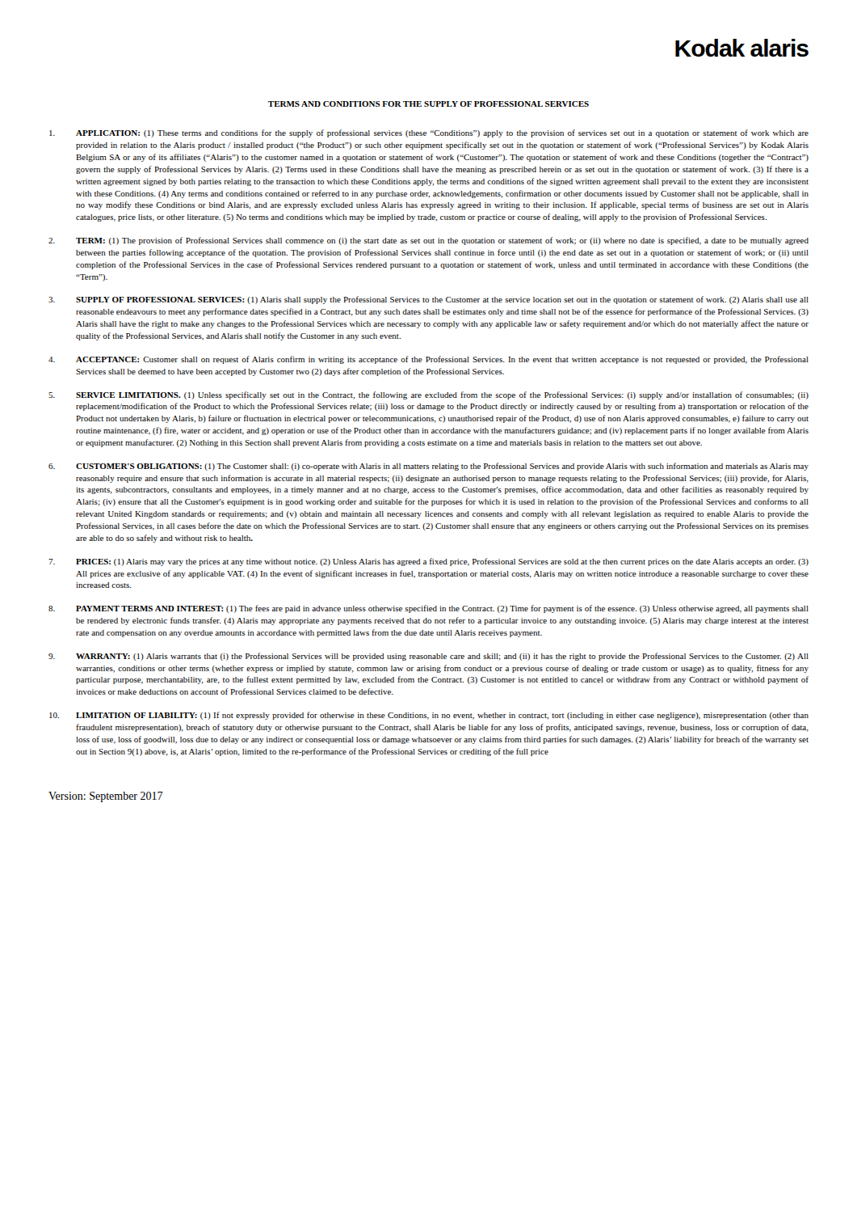Kodak alaris
Terms and Conditions for the Supply of Professional Services
Application: (1) These terms and conditions for the supply of professional services (these “Conditions”) apply to the provision of services set out in a quotation or statement of work which are provided in relation to the Alaris product / installed product (“the Product”) or such other equipment specifically set out in the quotation or statement of work (“Professional Services”) by Kodak Alaris Belgium SA or any of its affiliates (“Alaris”) to the customer named in a quotation or statement of work (“Customer”). The quotation or statement of work and these Conditions (together the “Contract”) govern the supply of Professional Services by Alaris. (2) Terms used in these Conditions shall have the meaning as prescribed herein or as set out in the quotation or statement of work. (3) If there is a written agreement signed by both parties relating to the transaction to which these Conditions apply, the terms and conditions of the signed written agreement shall prevail to the extent they are inconsistent with these Conditions. (4) Any terms and conditions contained or referred to in any purchase order, acknowledgements, confirmation or other documents issued by Customer shall not be applicable, shall in no way modify these Conditions or bind Alaris, and are expressly excluded unless Alaris has expressly agreed in writing to their inclusion. If applicable, special terms of business are set out in Alaris catalogues, price lists, or other literature. (5) No terms and conditions which may be implied by trade, custom or practice or course of dealing, will apply to the provision of Professional Services.
Term: (1) The provision of Professional Services shall commence on (i) the start date as set out in the quotation or statement of work; or (ii) where no date is specified, a date to be mutually agreed between the parties following acceptance of the quotation. The provision of Professional Services shall continue in force until (i) the end date as set out in a quotation or statement of work; or (ii) until completion of the Professional Services in the case of Professional Services rendered pursuant to a quotation or statement of work, unless and until terminated in accordance with these Conditions (the “Term”).
Supply of Professional Services: (1) Alaris shall supply the Professional Services to the Customer at the service location set out in the quotation or statement of work. (2) Alaris shall use all reasonable endeavours to meet any performance dates specified in a Contract, but any such dates shall be estimates only and time shall not be of the essence for performance of the Professional Services. (3) Alaris shall have the right to make any changes to the Professional Services which are necessary to comply with any applicable law or safety requirement and/or which do not materially affect the nature or quality of the Professional Services, and Alaris shall notify the Customer in any such event.
Acceptance: Customer shall on request of Alaris confirm in writing its acceptance of the Professional Services. In the event that written acceptance is not requested or provided, the Professional Services shall be deemed to have been accepted by Customer two (2) days after completion of the Professional Services.
Service Limitations. (1) Unless specifically set out in the Contract, the following are excluded from the scope of the Professional Services: (i) supply and/or installation of consumables; (ii) replacement/modification of the Product to which the Professional Services relate; (iii) loss or damage to the Product directly or indirectly caused by or resulting from a) transportation or relocation of the Product not undertaken by Alaris, b) failure or fluctuation in electrical power or telecommunications, c) unauthorised repair of the Product, d) use of non Alaris approved consumables, e) failure to carry out routine maintenance, (f) fire, water or accident, and g) operation or use of the Product other than in accordance with the manufacturers guidance; and (iv) replacement parts if no longer available from Alaris or equipment manufacturer. (2) Nothing in this Section shall prevent Alaris from providing a costs estimate on a time and materials basis in relation to the matters set out above.
Customer's Obligations: (1) The Customer shall: (i) co-operate with Alaris in all matters relating to the Professional Services and provide Alaris with such information and materials as Alaris may reasonably require and ensure that such information is accurate in all material respects; (ii) designate an authorised person to manage requests relating to the Professional Services; (iii) provide, for Alaris, its agents, subcontractors, consultants and employees, in a timely manner and at no charge, access to the Customer's premises, office accommodation, data and other facilities as reasonably required by Alaris; (iv) ensure that all the Customer's equipment is in good working order and suitable for the purposes for which it is used in relation to the provision of the Professional Services and conforms to all relevant United Kingdom standards or requirements; and (v) obtain and maintain all necessary licences and consents and comply with all relevant legislation as required to enable Alaris to provide the Professional Services, in all cases before the date on which the Professional Services are to start. (2) Customer shall ensure that any engineers or others carrying out the Professional Services on its premises are able to do so safely and without risk to health.
Prices: (1) Alaris may vary the prices at any time without notice. (2) Unless Alaris has agreed a fixed price, Professional Services are sold at the then current prices on the date Alaris accepts an order. (3) All prices are exclusive of any applicable VAT. (4) In the event of significant increases in fuel, transportation or material costs, Alaris may on written notice introduce a reasonable surcharge to cover these increased costs.
Payment Terms and Interest: (1) The fees are paid in advance unless otherwise specified in the Contract. (2) Time for payment is of the essence. (3) Unless otherwise agreed, all payments shall be rendered by electronic funds transfer. (4) Alaris may appropriate any payments received that do not refer to a particular invoice to any outstanding invoice. (5) Alaris may charge interest at the interest rate and compensation on any overdue amounts in accordance with permitted laws from the due date until Alaris receives payment.
Warranty: (1) Alaris warrants that (i) the Professional Services will be provided using reasonable care and skill; and (ii) it has the right to provide the Professional Services to the Customer. (2) All warranties, conditions or other terms (whether express or implied by statute, common law or arising from conduct or a previous course of dealing or trade custom or usage) as to quality, fitness for any particular purpose, merchantability, are, to the fullest extent permitted by law, excluded from the Contract. (3) Customer is not entitled to cancel or withdraw from any Contract or withhold payment of invoices or make deductions on account of Professional Services claimed to be defective.
Limitation of Liability: (1) If not expressly provided for otherwise in these Conditions, in no event, whether in contract, tort (including in either case negligence), misrepresentation (other than fraudulent misrepresentation), breach of statutory duty or otherwise pursuant to the Contract, shall Alaris be liable for any loss of profits, anticipated savings, revenue, business, loss or corruption of data, loss of use, loss of goodwill, loss due to delay or any indirect or consequential loss or damage whatsoever or any claims from third parties for such damages. (2) Alaris’ liability for breach of the warranty set out in Section 9(1) above, is, at Alaris’ option, limited to the re-performance of the Professional Services or crediting of the full price
Version: September 2017